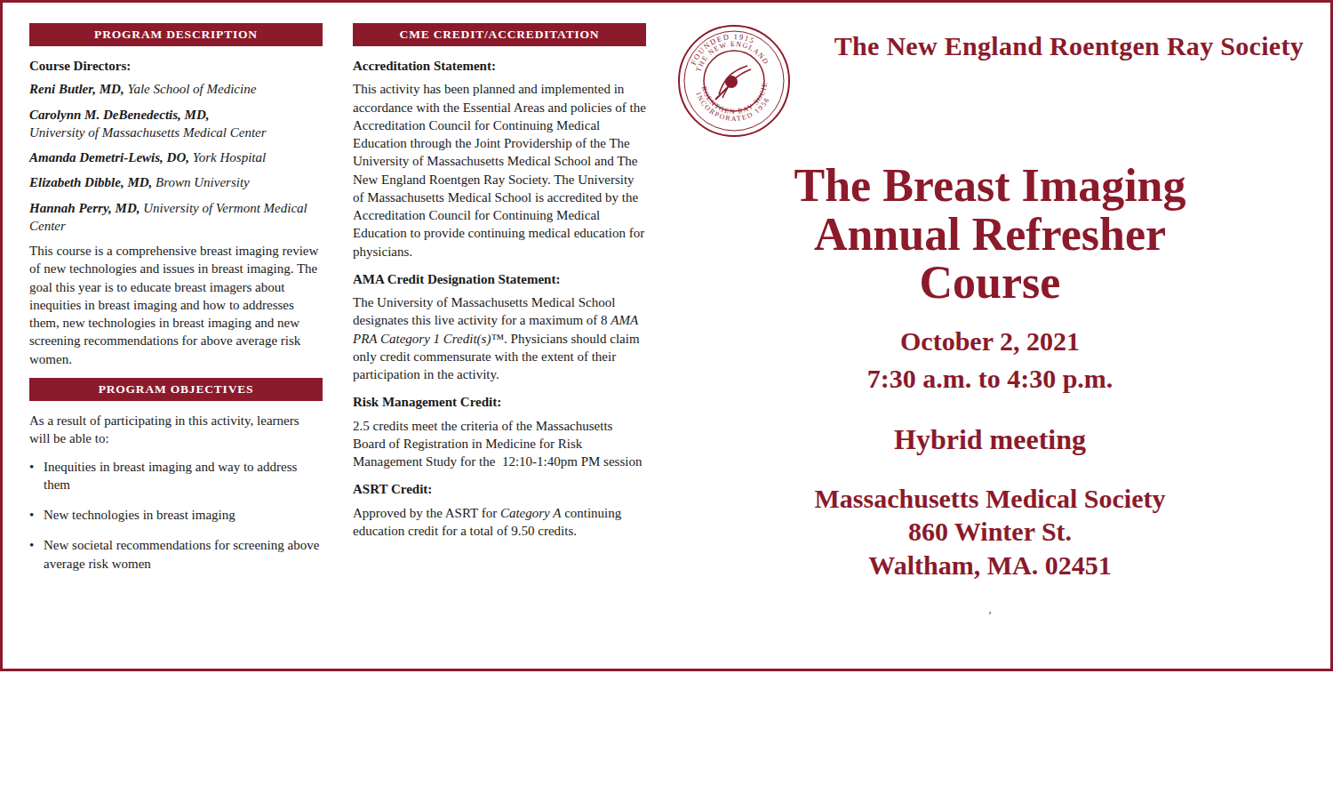PROGRAM DESCRIPTION
Course Directors:
Reni Butler, MD, Yale School of Medicine
Carolynn M. DeBenedectis, MD,
University of Massachusetts Medical Center
Amanda Demetri-Lewis, DO, York Hospital
Elizabeth Dibble, MD, Brown University
Hannah Perry, MD, University of Vermont Medical Center
This course is a comprehensive breast imaging review of new technologies and issues in breast imaging. The goal this year is to educate breast imagers about inequities in breast imaging and how to addresses them, new technologies in breast imaging and new screening recommendations for above average risk women.
PROGRAM OBJECTIVES
As a result of participating in this activity, learners will be able to:
Inequities in breast imaging and way to address them
New technologies in breast imaging
New societal recommendations for screening above average risk women
CME CREDIT/ACCREDITATION
Accreditation Statement:
This activity has been planned and implemented in accordance with the Essential Areas and policies of the Accreditation Council for Continuing Medical Education through the Joint Providership of the The University of Massachusetts Medical School and The New England Roentgen Ray Society. The University of Massachusetts Medical School is accredited by the Accreditation Council for Continuing Medical Education to provide continuing medical education for physicians.
AMA Credit Designation Statement:
The University of Massachusetts Medical School designates this live activity for a maximum of 8 AMA PRA Category 1 Credit(s)™. Physicians should claim only credit commensurate with the extent of their participation in the activity.
Risk Management Credit:
2.5 credits meet the criteria of the Massachusetts Board of Registration in Medicine for Risk Management Study for the 12:10-1:40pm PM session
ASRT Credit:
Approved by the ASRT for Category A continuing education credit for a total of 9.50 credits.
FOUNDED 1915 THE NEW ENGLAND ROENTGEN RAY SOCIETY INCORPORATED 1958
The New England Roentgen Ray Society
The Breast Imaging
Annual Refresher
Course
October 2, 2021
7:30 a.m. to 4:30 p.m.
Hybrid meeting
Massachusetts Medical Society
860 Winter St.
Waltham, MA. 02451
’